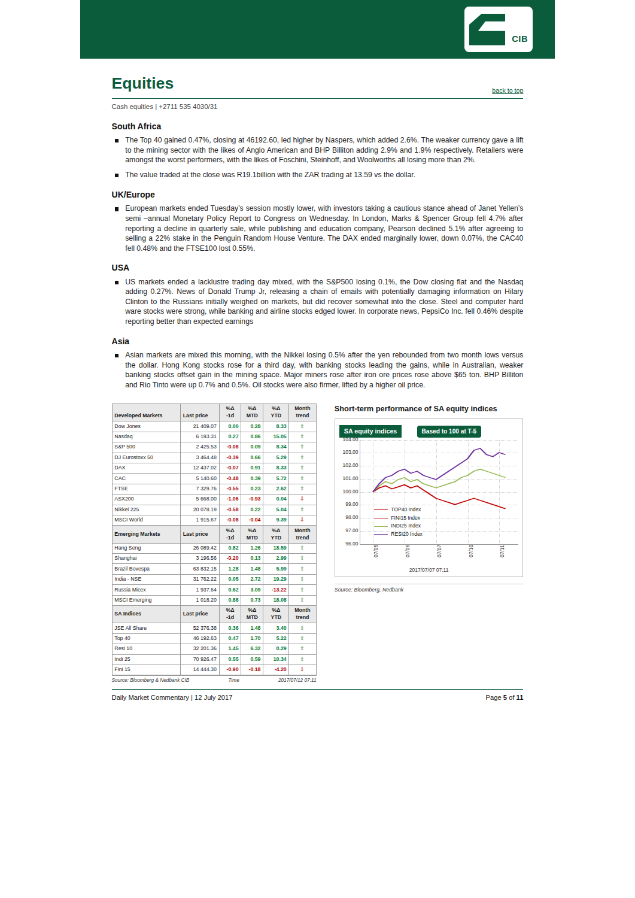CIB
Equities
back to top
Cash equities | +2711 535 4030/31
South Africa
The Top 40 gained 0.47%, closing at 46192.60, led higher by Naspers, which added 2.6%. The weaker currency gave a lift to the mining sector with the likes of Anglo American and BHP Billiton adding 2.9% and 1.9% respectively. Retailers were amongst the worst performers, with the likes of Foschini, Steinhoff, and Woolworths all losing more than 2%.
The value traded at the close was R19.1billion with the ZAR trading at 13.59 vs the dollar.
UK/Europe
European markets ended Tuesday’s session mostly lower, with investors taking a cautious stance ahead of Janet Yellen’s semi –annual Monetary Policy Report to Congress on Wednesday. In London, Marks & Spencer Group fell 4.7% after reporting a decline in quarterly sale, while publishing and education company, Pearson declined 5.1% after agreeing to selling a 22% stake in the Penguin Random House Venture. The DAX ended marginally lower, down 0.07%, the CAC40 fell 0.48% and the FTSE100 lost 0.55%.
USA
US markets ended a lacklustre trading day mixed, with the S&P500 losing 0.1%, the Dow closing flat and the Nasdaq adding 0.27%. News of Donald Trump Jr, releasing a chain of emails with potentially damaging information on Hilary Clinton to the Russians initially weighed on markets, but did recover somewhat into the close. Steel and computer hard ware stocks were strong, while banking and airline stocks edged lower. In corporate news, PepsiCo Inc. fell 0.46% despite reporting better than expected earnings
Asia
Asian markets are mixed this morning, with the Nikkei losing 0.5% after the yen rebounded from two month lows versus the dollar. Hong Kong stocks rose for a third day, with banking stocks leading the gains, while in Australian, weaker banking stocks offset gain in the mining space. Major miners rose after iron ore prices rose above $65 ton. BHP Billiton and Rio Tinto were up 0.7% and 0.5%. Oil stocks were also firmer, lifted by a higher oil price.
| Developed Markets | Last price | %Δ -1d | %Δ MTD | %Δ YTD | Month trend |
| --- | --- | --- | --- | --- | --- |
| Dow Jones | 21 409.07 | 0.00 | 0.28 | 8.33 | ⇧ |
| Nasdaq | 6 193.31 | 0.27 | 0.86 | 15.05 | ⇧ |
| S&P 500 | 2 425.53 | -0.08 | 0.09 | 8.34 | ⇧ |
| DJ Eurostoxx 50 | 3 464.48 | -0.39 | 0.66 | 5.29 | ⇧ |
| DAX | 12 437.02 | -0.07 | 0.91 | 8.33 | ⇧ |
| CAC | 5 140.60 | -0.48 | 0.39 | 5.72 | ⇧ |
| FTSE | 7 329.76 | -0.55 | 0.23 | 2.62 | ⇧ |
| ASX200 | 5 668.00 | -1.06 | -0.93 | 0.04 | ⇩ |
| Nikkei 225 | 20 078.19 | -0.58 | 0.22 | 5.04 | ⇧ |
| MSCI World | 1 915.67 | -0.08 | -0.04 | 9.39 | ⇩ |
| Emerging Markets | Last price | %Δ -1d | %Δ MTD | %Δ YTD | Month trend |
| Hang Seng | 26 089.42 | 0.82 | 1.26 | 18.59 | ⇧ |
| Shanghai | 3 196.56 | -0.20 | 0.13 | 2.99 | ⇧ |
| Brazil Bovespa | 63 832.15 | 1.28 | 1.48 | 5.99 | ⇧ |
| India - NSE | 31 762.22 | 0.05 | 2.72 | 19.29 | ⇧ |
| Russia Micex | 1 937.64 | 0.62 | 3.09 | -13.22 | ⇧ |
| MSCI Emerging | 1 018.20 | 0.88 | 0.73 | 18.08 | ⇧ |
| SA Indices | Last price | %Δ -1d | %Δ MTD | %Δ YTD | Month trend |
| JSE All Share | 52 376.38 | 0.36 | 1.48 | 3.40 | ⇧ |
| Top 40 | 46 192.63 | 0.47 | 1.70 | 5.22 | ⇧ |
| Resi 10 | 32 201.36 | 1.45 | 6.32 | 0.29 | ⇧ |
| Indi 25 | 70 926.47 | 0.55 | 0.59 | 10.34 | ⇧ |
| Fini 15 | 14 444.30 | -0.90 | -0.18 | -4.20 | ⇩ |
Source: Bloomberg & Nedbank CIB Time 2017/07/12 07:11
Short-term performance of SA equity indices
SA equity indices
Based to 100 at T-5
104.00
103.00
102.00
101.00
100.00
99.00
98.00
97.00
96.00
07/05
07/06
07/07
07/10
07/11
TOP40 Index
FINI15 Index
INDI25 Index
RESI20 Index
2017/07/07 07:11
Source: Bloomberg, Nedbank
Daily Market Commentary | 12 July 2017 Page 5 of 11